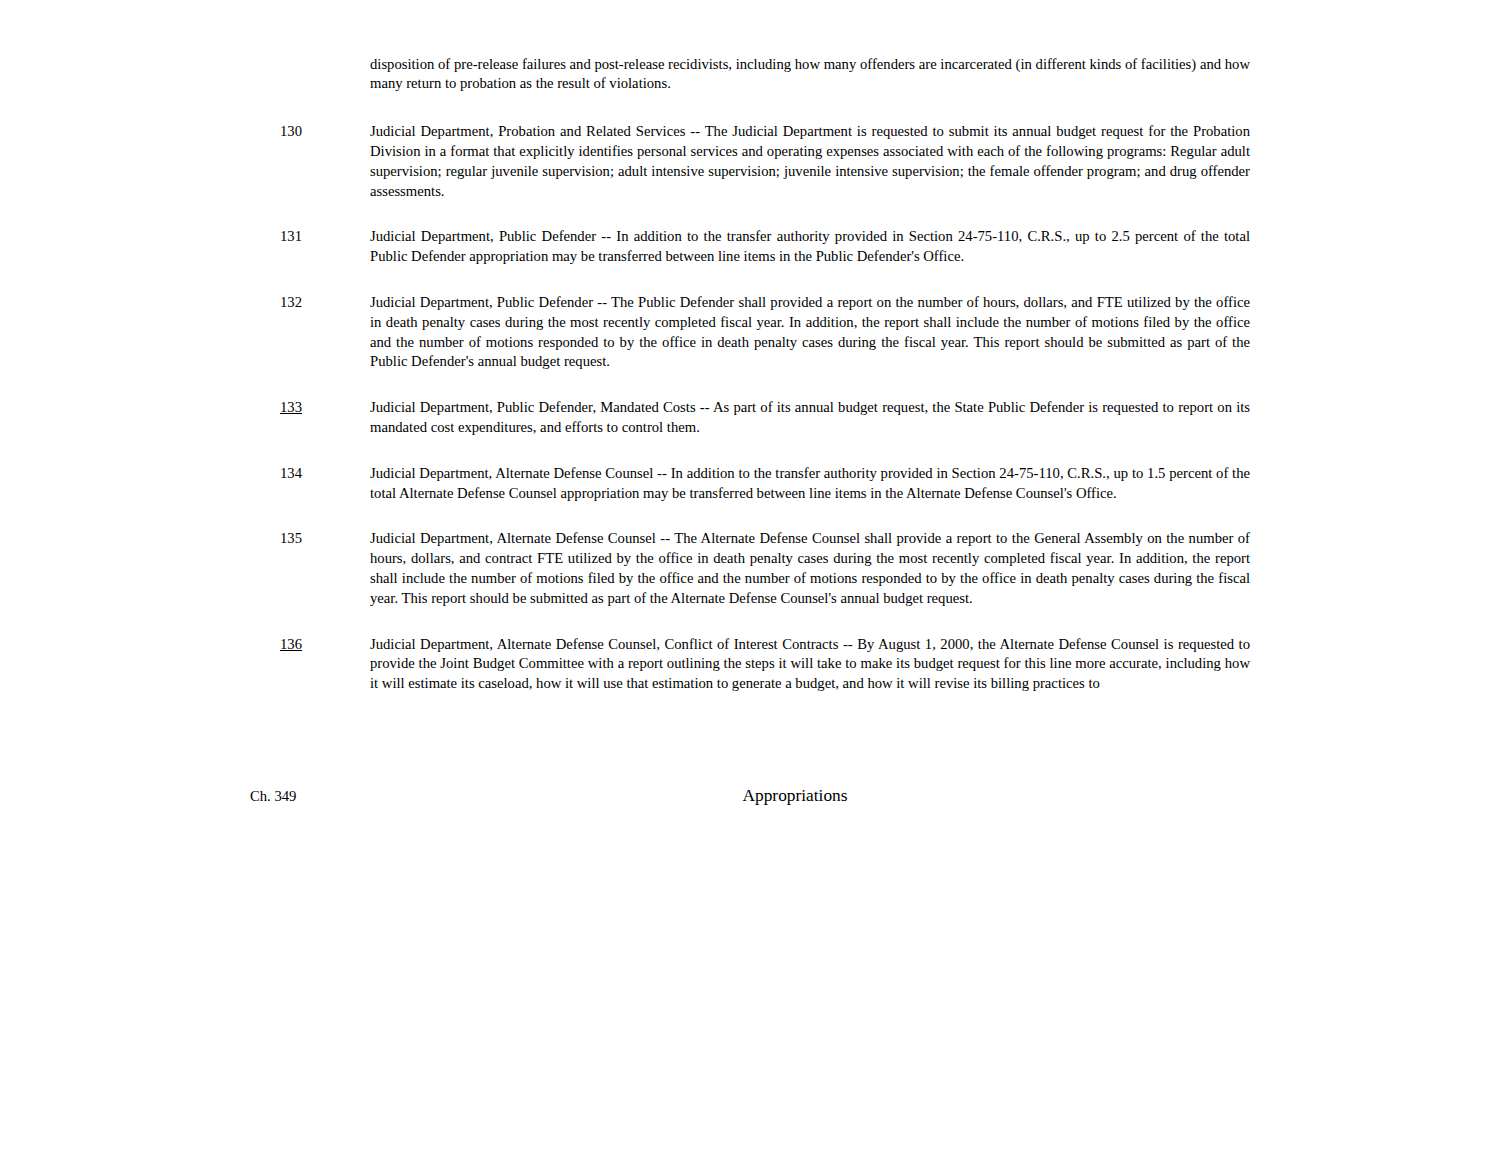disposition of pre-release failures and post-release recidivists, including how many offenders are incarcerated (in different kinds of facilities) and how many return to probation as the result of violations.
130
Judicial Department, Probation and Related Services -- The Judicial Department is requested to submit its annual budget request for the Probation Division in a format that explicitly identifies personal services and operating expenses associated with each of the following programs: Regular adult supervision; regular juvenile supervision; adult intensive supervision; juvenile intensive supervision; the female offender program; and drug offender assessments.
131
Judicial Department, Public Defender -- In addition to the transfer authority provided in Section 24-75-110, C.R.S., up to 2.5 percent of the total Public Defender appropriation may be transferred between line items in the Public Defender's Office.
132
Judicial Department, Public Defender -- The Public Defender shall provided a report on the number of hours, dollars, and FTE utilized by the office in death penalty cases during the most recently completed fiscal year. In addition, the report shall include the number of motions filed by the office and the number of motions responded to by the office in death penalty cases during the fiscal year. This report should be submitted as part of the Public Defender's annual budget request.
133
Judicial Department, Public Defender, Mandated Costs -- As part of its annual budget request, the State Public Defender is requested to report on its mandated cost expenditures, and efforts to control them.
134
Judicial Department, Alternate Defense Counsel -- In addition to the transfer authority provided in Section 24-75-110, C.R.S., up to 1.5 percent of the total Alternate Defense Counsel appropriation may be transferred between line items in the Alternate Defense Counsel's Office.
135
Judicial Department, Alternate Defense Counsel -- The Alternate Defense Counsel shall provide a report to the General Assembly on the number of hours, dollars, and contract FTE utilized by the office in death penalty cases during the most recently completed fiscal year. In addition, the report shall include the number of motions filed by the office and the number of motions responded to by the office in death penalty cases during the fiscal year. This report should be submitted as part of the Alternate Defense Counsel's annual budget request.
136
Judicial Department, Alternate Defense Counsel, Conflict of Interest Contracts -- By August 1, 2000, the Alternate Defense Counsel is requested to provide the Joint Budget Committee with a report outlining the steps it will take to make its budget request for this line more accurate, including how it will estimate its caseload, how it will use that estimation to generate a budget, and how it will revise its billing practices to
Ch. 349
Appropriations